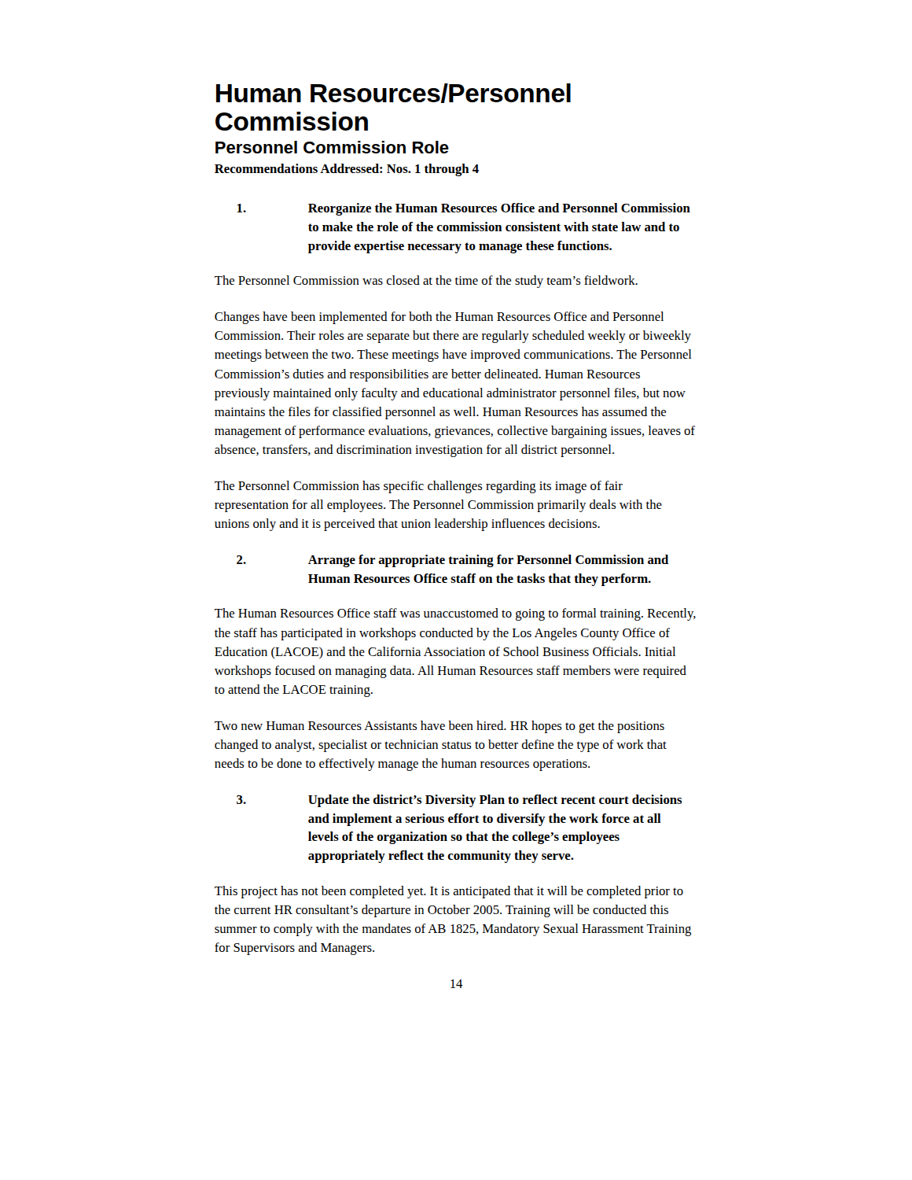Human Resources/Personnel Commission
Personnel Commission Role
Recommendations Addressed: Nos. 1 through 4
1. Reorganize the Human Resources Office and Personnel Commission to make the role of the commission consistent with state law and to provide expertise necessary to manage these functions.
The Personnel Commission was closed at the time of the study team’s fieldwork.
Changes have been implemented for both the Human Resources Office and Personnel Commission. Their roles are separate but there are regularly scheduled weekly or biweekly meetings between the two. These meetings have improved communications. The Personnel Commission’s duties and responsibilities are better delineated. Human Resources previously maintained only faculty and educational administrator personnel files, but now maintains the files for classified personnel as well. Human Resources has assumed the management of performance evaluations, grievances, collective bargaining issues, leaves of absence, transfers, and discrimination investigation for all district personnel.
The Personnel Commission has specific challenges regarding its image of fair representation for all employees. The Personnel Commission primarily deals with the unions only and it is perceived that union leadership influences decisions.
2. Arrange for appropriate training for Personnel Commission and Human Resources Office staff on the tasks that they perform.
The Human Resources Office staff was unaccustomed to going to formal training. Recently, the staff has participated in workshops conducted by the Los Angeles County Office of Education (LACOE) and the California Association of School Business Officials. Initial workshops focused on managing data. All Human Resources staff members were required to attend the LACOE training.
Two new Human Resources Assistants have been hired. HR hopes to get the positions changed to analyst, specialist or technician status to better define the type of work that needs to be done to effectively manage the human resources operations.
3. Update the district’s Diversity Plan to reflect recent court decisions and implement a serious effort to diversify the work force at all levels of the organization so that the college’s employees appropriately reflect the community they serve.
This project has not been completed yet. It is anticipated that it will be completed prior to the current HR consultant’s departure in October 2005. Training will be conducted this summer to comply with the mandates of AB 1825, Mandatory Sexual Harassment Training for Supervisors and Managers.
14